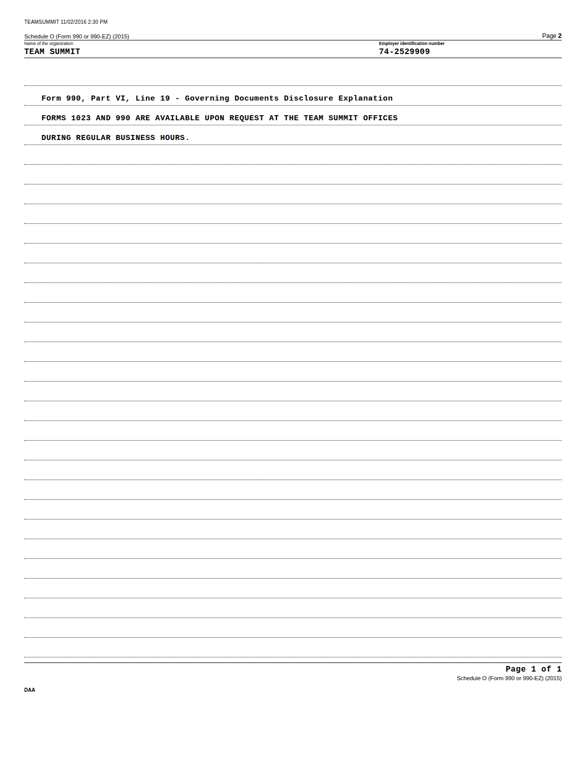TEAMSUMMIT 11/02/2016 2:30 PM
Schedule O (Form 990 or 990-EZ) (2015)
Page 2
| Name of the organization | Employer identification number |
| TEAM SUMMIT | 74-2529909 |
Form 990, Part VI, Line 19 - Governing Documents Disclosure Explanation
FORMS 1023 AND 990 ARE AVAILABLE UPON REQUEST AT THE TEAM SUMMIT OFFICES
DURING REGULAR BUSINESS HOURS.
Page 1 of 1
Schedule O (Form 990 or 990-EZ) (2015)
DAA